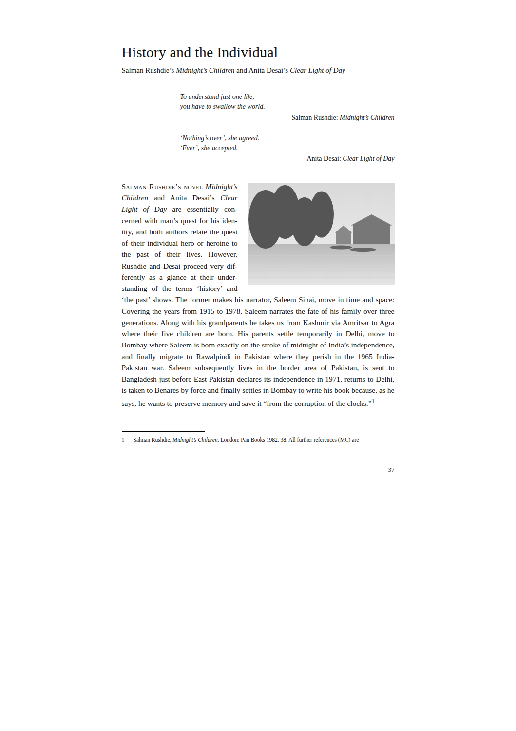History and the Individual
Salman Rushdie’s Midnight’s Children and Anita Desai’s Clear Light of Day
To understand just one life,
you have to swallow the world.
Salman Rushdie: Midnight’s Children
‘Nothing’s over’, she agreed.
‘Ever’, she accepted.
Anita Desai: Clear Light of Day
Salman Rushdie’s novel Midnight’s Children and Anita Desai’s Clear Light of Day are essentially concerned with man’s quest for his identity, and both authors relate the quest of their individual hero or heroine to the past of their lives. However, Rushdie and Desai proceed very differently as a glance at their understanding of the terms ‘history’ and ‘the past’ shows. The former makes his narrator, Saleem Sinai, move in time and space: Covering the years from 1915 to 1978, Saleem narrates the fate of his family over three generations. Along with his grandparents he takes us from Kashmir via Amritsar to Agra where their five children are born. His parents settle temporarily in Delhi, move to Bombay where Saleem is born exactly on the stroke of midnight of India’s independence, and finally migrate to Rawalpindi in Pakistan where they perish in the 1965 India-Pakistan war. Saleem subsequently lives in the border area of Pakistan, is sent to Bangladesh just before East Pakistan declares its independence in 1971, returns to Delhi, is taken to Benares by force and finally settles in Bombay to write his book because, as he says, he wants to preserve memory and save it “from the corruption of the clocks.”1
1
Salman Rushdie, Midnight’s Children, London: Pan Books 1982, 38. All further references (MC) are
37